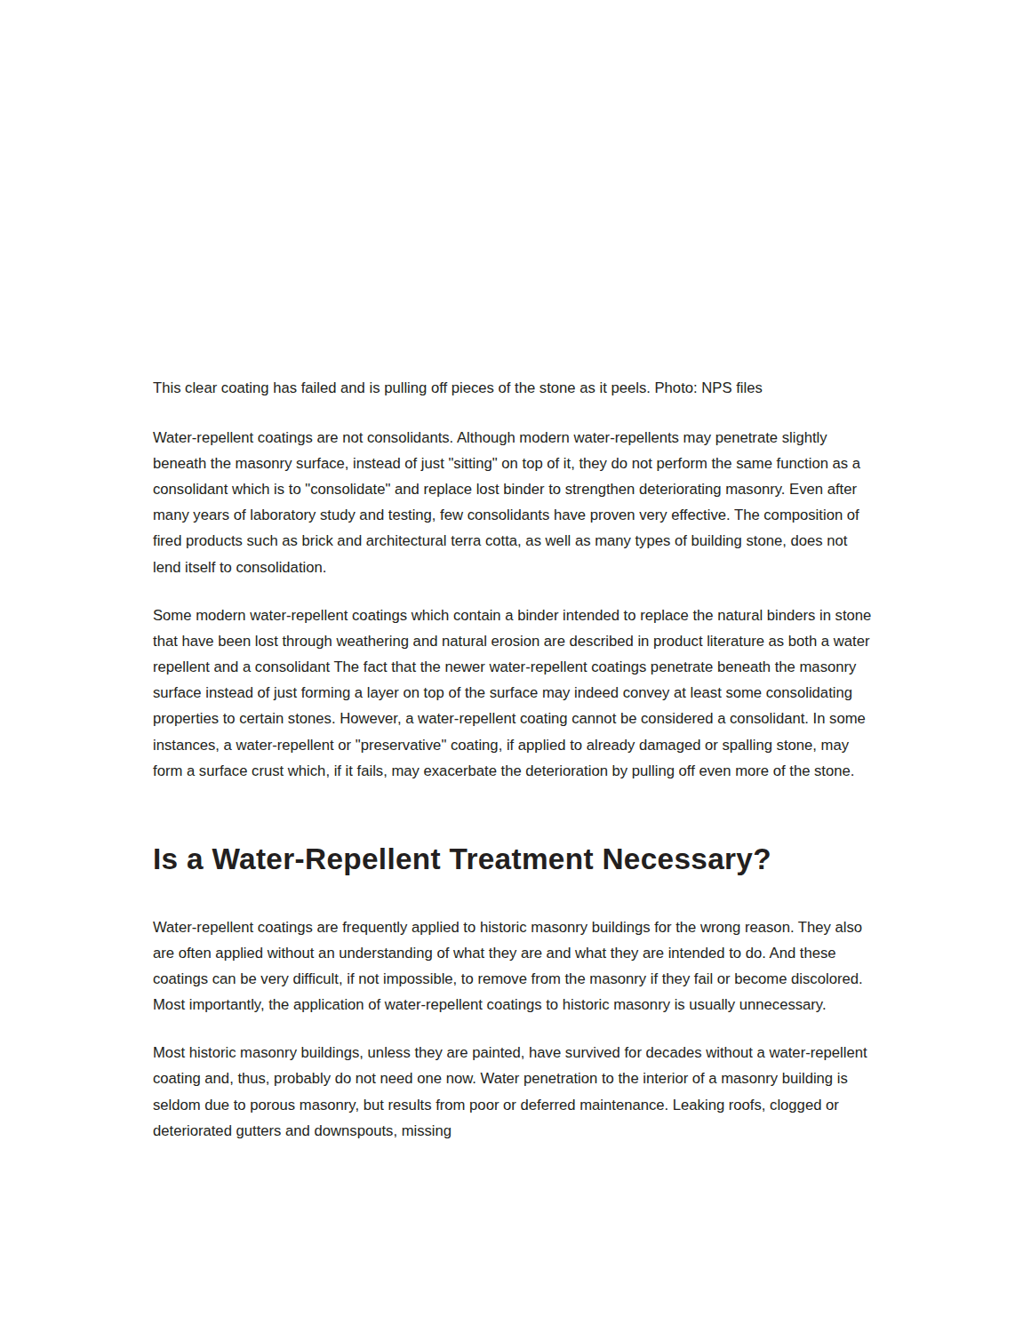This clear coating has failed and is pulling off pieces of the stone as it peels. Photo: NPS files
Water-repellent coatings are not consolidants. Although modern water-repellents may penetrate slightly beneath the masonry surface, instead of just "sitting" on top of it, they do not perform the same function as a consolidant which is to "consolidate" and replace lost binder to strengthen deteriorating masonry. Even after many years of laboratory study and testing, few consolidants have proven very effective. The composition of fired products such as brick and architectural terra cotta, as well as many types of building stone, does not lend itself to consolidation.
Some modern water-repellent coatings which contain a binder intended to replace the natural binders in stone that have been lost through weathering and natural erosion are described in product literature as both a water repellent and a consolidant The fact that the newer water-repellent coatings penetrate beneath the masonry surface instead of just forming a layer on top of the surface may indeed convey at least some consolidating properties to certain stones. However, a water-repellent coating cannot be considered a consolidant. In some instances, a water-repellent or "preservative" coating, if applied to already damaged or spalling stone, may form a surface crust which, if it fails, may exacerbate the deterioration by pulling off even more of the stone.
Is a Water-Repellent Treatment Necessary?
Water-repellent coatings are frequently applied to historic masonry buildings for the wrong reason. They also are often applied without an understanding of what they are and what they are intended to do. And these coatings can be very difficult, if not impossible, to remove from the masonry if they fail or become discolored. Most importantly, the application of water-repellent coatings to historic masonry is usually unnecessary.
Most historic masonry buildings, unless they are painted, have survived for decades without a water-repellent coating and, thus, probably do not need one now. Water penetration to the interior of a masonry building is seldom due to porous masonry, but results from poor or deferred maintenance. Leaking roofs, clogged or deteriorated gutters and downspouts, missing